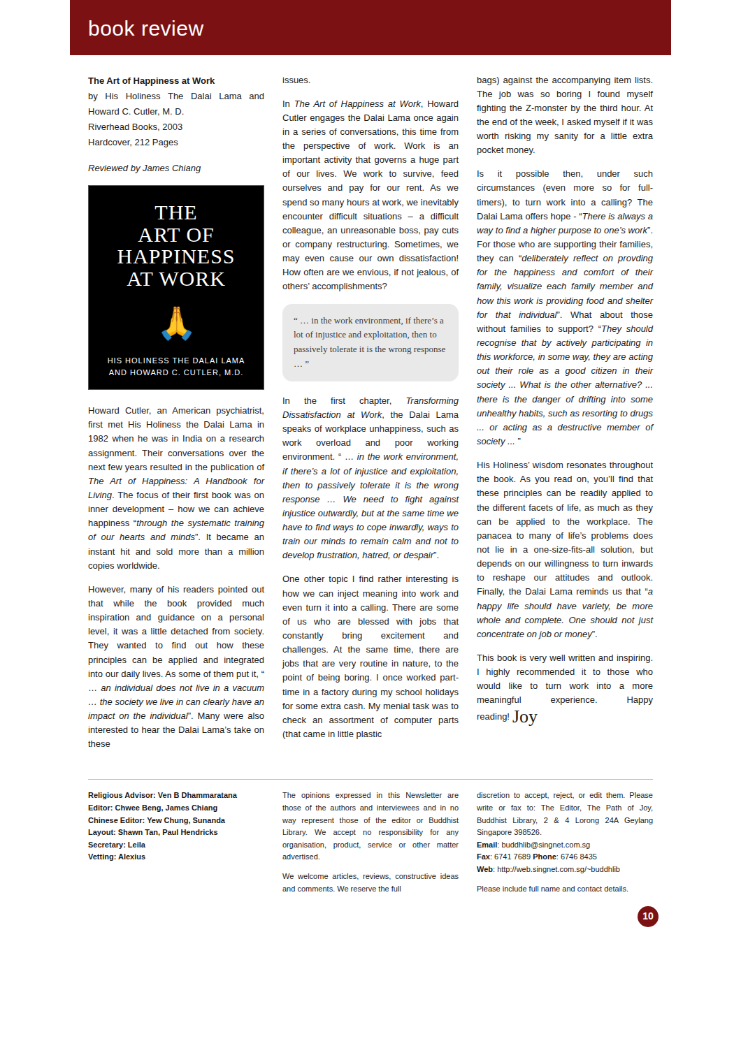book review
The Art of Happiness at Work
by His Holiness The Dalai Lama and Howard C. Cutler, M. D.
Riverhead Books, 2003
Hardcover, 212 Pages
Reviewed by James Chiang
The Art of Happiness at Work
🙏
His Holiness the Dalai Lama
and Howard C. Cutler, M.D.
Howard Cutler, an American psychiatrist, first met His Holiness the Dalai Lama in 1982 when he was in India on a research assignment. Their conversations over the next few years resulted in the publication of The Art of Happiness: A Handbook for Living. The focus of their first book was on inner development – how we can achieve happiness “through the systematic training of our hearts and minds”. It became an instant hit and sold more than a million copies worldwide.
However, many of his readers pointed out that while the book provided much inspiration and guidance on a personal level, it was a little detached from society. They wanted to find out how these principles can be applied and integrated into our daily lives. As some of them put it, “ … an individual does not live in a vacuum … the society we live in can clearly have an impact on the individual”. Many were also interested to hear the Dalai Lama’s take on these
issues.
In The Art of Happiness at Work, Howard Cutler engages the Dalai Lama once again in a series of conversations, this time from the perspective of work. Work is an important activity that governs a huge part of our lives. We work to survive, feed ourselves and pay for our rent. As we spend so many hours at work, we inevitably encounter difficult situations – a difficult colleague, an unreasonable boss, pay cuts or company restructuring. Sometimes, we may even cause our own dissatisfaction! How often are we envious, if not jealous, of others’ accomplishments?
“ … in the work environment, if there’s a lot of injustice and exploitation, then to passively tolerate it is the wrong response … ”
In the first chapter, Transforming Dissatisfaction at Work, the Dalai Lama speaks of workplace unhappiness, such as work overload and poor working environment. “ … in the work environment, if there’s a lot of injustice and exploitation, then to passively tolerate it is the wrong response … We need to fight against injustice outwardly, but at the same time we have to find ways to cope inwardly, ways to train our minds to remain calm and not to develop frustration, hatred, or despair”.
One other topic I find rather interesting is how we can inject meaning into work and even turn it into a calling. There are some of us who are blessed with jobs that constantly bring excitement and challenges. At the same time, there are jobs that are very routine in nature, to the point of being boring. I once worked part-time in a factory during my school holidays for some extra cash. My menial task was to check an assortment of computer parts (that came in little plastic
bags) against the accompanying item lists. The job was so boring I found myself fighting the Z-monster by the third hour. At the end of the week, I asked myself if it was worth risking my sanity for a little extra pocket money.
Is it possible then, under such circumstances (even more so for full-timers), to turn work into a calling? The Dalai Lama offers hope - “There is always a way to find a higher purpose to one’s work”. For those who are supporting their families, they can “deliberately reflect on provding for the happiness and comfort of their family, visualize each family member and how this work is providing food and shelter for that individual”. What about those without families to support? “They should recognise that by actively participating in this workforce, in some way, they are acting out their role as a good citizen in their society ... What is the other alternative? ... there is the danger of drifting into some unhealthy habits, such as resorting to drugs ... or acting as a destructive member of society ... ”
His Holiness’ wisdom resonates throughout the book. As you read on, you’ll find that these principles can be readily applied to the different facets of life, as much as they can be applied to the workplace. The panacea to many of life’s problems does not lie in a one-size-fits-all solution, but depends on our willingness to turn inwards to reshape our attitudes and outlook. Finally, the Dalai Lama reminds us that “a happy life should have variety, be more whole and complete. One should not just concentrate on job or money”.
This book is very well written and inspiring. I highly recommended it to those who would like to turn work into a more meaningful experience. Happy reading!Joy
Religious Advisor: Ven B Dhammaratana
Editor: Chwee Beng, James Chiang
Chinese Editor: Yew Chung, Sunanda
Layout: Shawn Tan, Paul Hendricks
Secretary: Leila
Vetting: Alexius
The opinions expressed in this Newsletter are those of the authors and interviewees and in no way represent those of the editor or Buddhist Library. We accept no responsibility for any organisation, product, service or other matter advertised.
We welcome articles, reviews, constructive ideas and comments. We reserve the full
discretion to accept, reject, or edit them. Please write or fax to: The Editor, The Path of Joy, Buddhist Library, 2 & 4 Lorong 24A Geylang Singapore 398526.
Email: buddhlib@singnet.com.sg
Fax: 6741 7689 Phone: 6746 8435
Web: http://web.singnet.com.sg/~buddhlib
Please include full name and contact details.
10